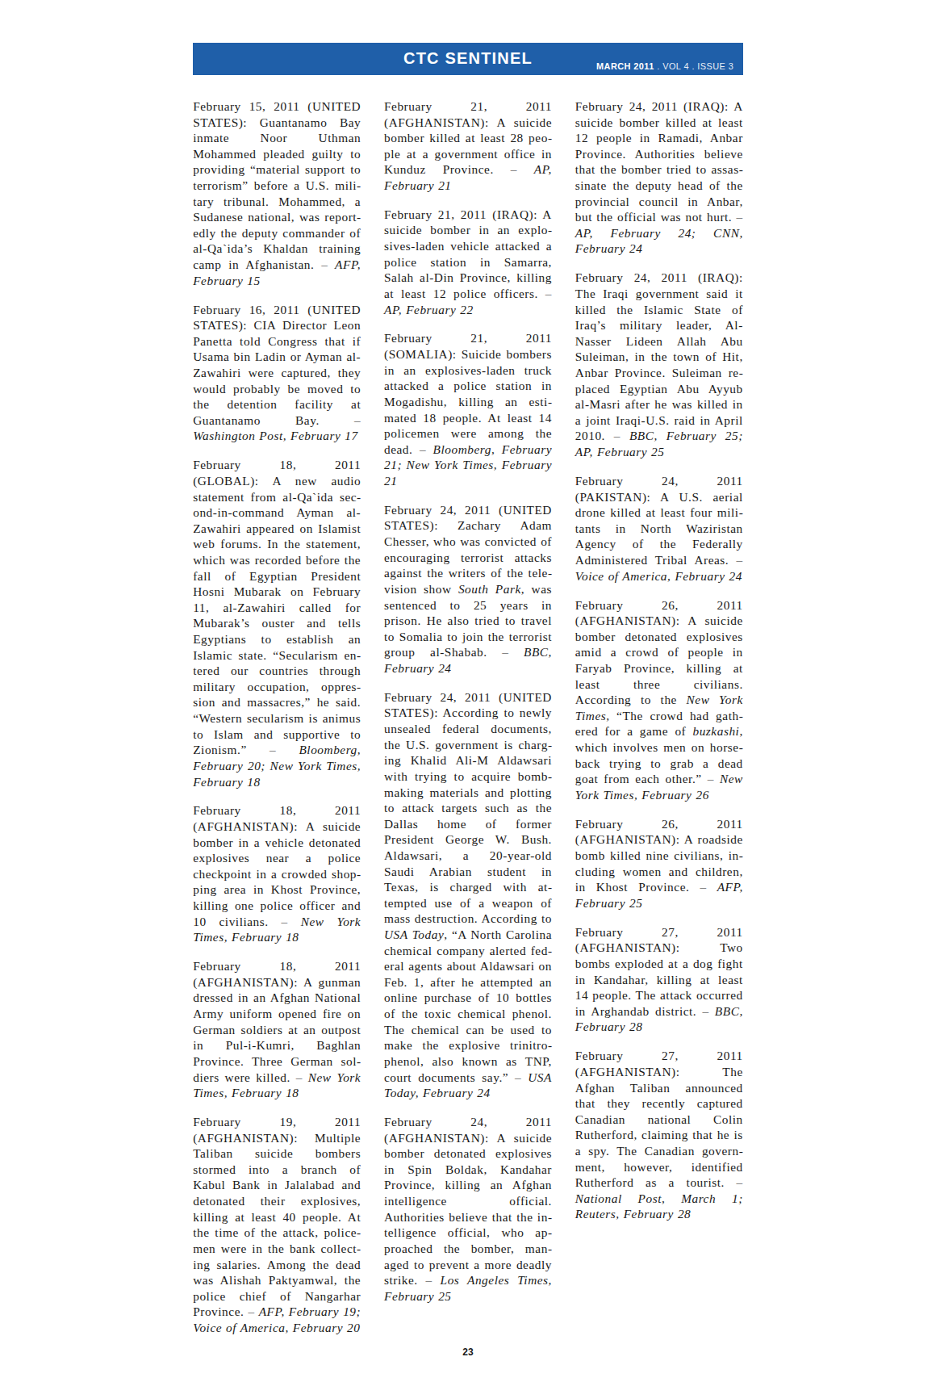CTC Sentinel MARCH 2011 . VOL 4 . ISSUE 3
February 15, 2011 (UNITED STATES): Guantanamo Bay inmate Noor Uthman Mohammed pleaded guilty to providing “material support to terrorism” before a U.S. military tribunal. Mohammed, a Sudanese national, was reportedly the deputy commander of al-Qa`ida’s Khaldan training camp in Afghanistan. – AFP, February 15
February 16, 2011 (UNITED STATES): CIA Director Leon Panetta told Congress that if Usama bin Ladin or Ayman al-Zawahiri were captured, they would probably be moved to the detention facility at Guantanamo Bay. – Washington Post, February 17
February 18, 2011 (GLOBAL): A new audio statement from al-Qa`ida second-in-command Ayman al-Zawahiri appeared on Islamist web forums. In the statement, which was recorded before the fall of Egyptian President Hosni Mubarak on February 11, al-Zawahiri called for Mubarak’s ouster and tells Egyptians to establish an Islamic state. “Secularism entered our countries through military occupation, oppression and massacres,” he said. “Western secularism is animus to Islam and supportive to Zionism.” – Bloomberg, February 20; New York Times, February 18
February 18, 2011 (AFGHANISTAN): A suicide bomber in a vehicle detonated explosives near a police checkpoint in a crowded shopping area in Khost Province, killing one police officer and 10 civilians. – New York Times, February 18
February 18, 2011 (AFGHANISTAN): A gunman dressed in an Afghan National Army uniform opened fire on German soldiers at an outpost in Pul-i-Kumri, Baghlan Province. Three German soldiers were killed. – New York Times, February 18
February 19, 2011 (AFGHANISTAN): Multiple Taliban suicide bombers stormed into a branch of Kabul Bank in Jalalabad and detonated their explosives, killing at least 40 people. At the time of the attack, policemen were in the bank collecting salaries. Among the dead was Alishah Paktyamwal, the police chief of Nangarhar Province. – AFP, February 19; Voice of America, February 20
February 21, 2011 (AFGHANISTAN): A suicide bomber killed at least 28 people at a government office in Kunduz Province. – AP, February 21
February 21, 2011 (IRAQ): A suicide bomber in an explosives-laden vehicle attacked a police station in Samarra, Salah al-Din Province, killing at least 12 police officers. – AP, February 22
February 21, 2011 (SOMALIA): Suicide bombers in an explosives-laden truck attacked a police station in Mogadishu, killing an estimated 18 people. At least 14 policemen were among the dead. – Bloomberg, February 21; New York Times, February 21
February 24, 2011 (UNITED STATES): Zachary Adam Chesser, who was convicted of encouraging terrorist attacks against the writers of the television show South Park, was sentenced to 25 years in prison. He also tried to travel to Somalia to join the terrorist group al-Shabab. – BBC, February 24
February 24, 2011 (UNITED STATES): According to newly unsealed federal documents, the U.S. government is charging Khalid Ali-M Aldawsari with trying to acquire bombmaking materials and plotting to attack targets such as the Dallas home of former President George W. Bush. Aldawsari, a 20-year-old Saudi Arabian student in Texas, is charged with attempted use of a weapon of mass destruction. According to USA Today, “A North Carolina chemical company alerted federal agents about Aldawsari on Feb. 1, after he attempted an online purchase of 10 bottles of the toxic chemical phenol. The chemical can be used to make the explosive trinitrophenol, also known as TNP, court documents say.” – USA Today, February 24
February 24, 2011 (AFGHANISTAN): A suicide bomber detonated explosives in Spin Boldak, Kandahar Province, killing an Afghan intelligence official. Authorities believe that the intelligence official, who approached the bomber, managed to prevent a more deadly strike. – Los Angeles Times, February 25
February 24, 2011 (IRAQ): A suicide bomber killed at least 12 people in Ramadi, Anbar Province. Authorities believe that the bomber tried to assassinate the deputy head of the provincial council in Anbar, but the official was not hurt. – AP, February 24; CNN, February 24
February 24, 2011 (IRAQ): The Iraqi government said it killed the Islamic State of Iraq’s military leader, Al-Nasser Lideen Allah Abu Suleiman, in the town of Hit, Anbar Province. Suleiman replaced Egyptian Abu Ayyub al-Masri after he was killed in a joint Iraqi-U.S. raid in April 2010. – BBC, February 25; AP, February 25
February 24, 2011 (PAKISTAN): A U.S. aerial drone killed at least four militants in North Waziristan Agency of the Federally Administered Tribal Areas. – Voice of America, February 24
February 26, 2011 (AFGHANISTAN): A suicide bomber detonated explosives amid a crowd of people in Faryab Province, killing at least three civilians. According to the New York Times, “The crowd had gathered for a game of buzkashi, which involves men on horseback trying to grab a dead goat from each other.” – New York Times, February 26
February 26, 2011 (AFGHANISTAN): A roadside bomb killed nine civilians, including women and children, in Khost Province. – AFP, February 25
February 27, 2011 (AFGHANISTAN): Two bombs exploded at a dog fight in Kandahar, killing at least 14 people. The attack occurred in Arghandab district. – BBC, February 28
February 27, 2011 (AFGHANISTAN): The Afghan Taliban announced that they recently captured Canadian national Colin Rutherford, claiming that he is a spy. The Canadian government, however, identified Rutherford as a tourist. – National Post, March 1; Reuters, February 28
23